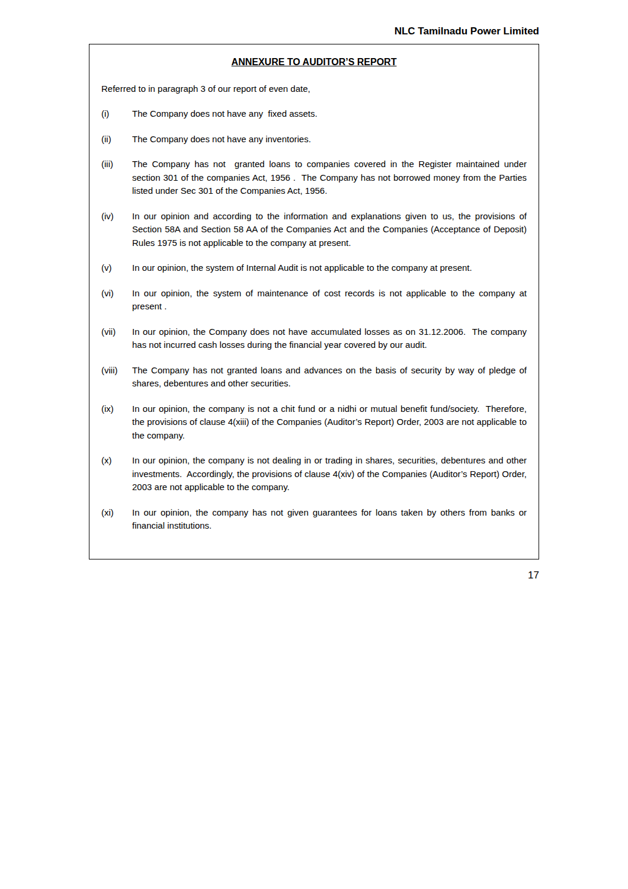NLC Tamilnadu Power Limited
ANNEXURE TO AUDITOR’S REPORT
Referred to in paragraph 3 of our report of even date,
(i) The Company does not have any fixed assets.
(ii) The Company does not have any inventories.
(iii) The Company has not granted loans to companies covered in the Register maintained under section 301 of the companies Act, 1956 . The Company has not borrowed money from the Parties listed under Sec 301 of the Companies Act, 1956.
(iv) In our opinion and according to the information and explanations given to us, the provisions of Section 58A and Section 58 AA of the Companies Act and the Companies (Acceptance of Deposit) Rules 1975 is not applicable to the company at present.
(v) In our opinion, the system of Internal Audit is not applicable to the company at present.
(vi) In our opinion, the system of maintenance of cost records is not applicable to the company at present .
(vii) In our opinion, the Company does not have accumulated losses as on 31.12.2006. The company has not incurred cash losses during the financial year covered by our audit.
(viii) The Company has not granted loans and advances on the basis of security by way of pledge of shares, debentures and other securities.
(ix) In our opinion, the company is not a chit fund or a nidhi or mutual benefit fund/society. Therefore, the provisions of clause 4(xiii) of the Companies (Auditor’s Report) Order, 2003 are not applicable to the company.
(x) In our opinion, the company is not dealing in or trading in shares, securities, debentures and other investments. Accordingly, the provisions of clause 4(xiv) of the Companies (Auditor’s Report) Order, 2003 are not applicable to the company.
(xi) In our opinion, the company has not given guarantees for loans taken by others from banks or financial institutions.
17